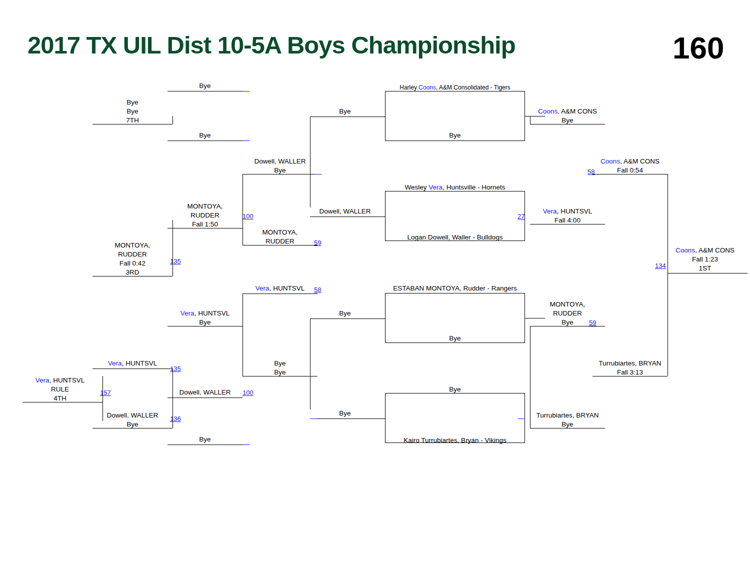2017 TX UIL Dist 10-5A Boys Championship
160
Bye
Bye
7TH
Bye
Bye
MONTOYA,
RUDDER
Fall 0:42
3RD
135
MONTOYA,
RUDDER
Fall 1:50
Vera, HUNTSVL
Bye
Vera, HUNTSVL
RULE
4TH
157
Vera, HUNTSVL
135
Dowell, WALLER
Bye
136
Dowell, WALLER
100
Bye
Dowell, WALLER
Bye
MONTOYA,
RUDDER
100
59
Vera, HUNTSVL
58
Bye
Bye
Bye
Dowell, WALLER
Bye
Bye
Harley Coons, A&M Consolidated - Tigers
Bye
Wesley Vera, Huntsville - Hornets
Logan Dowell, Waller - Bulldogs
27
ESTABAN MONTOYA, Rudder - Rangers
Bye
Bye
Kairo Turrubiartes, Bryan - Vikings
Coons, A&M CONS
Bye
Vera, HUNTSVL
Fall 4:00
MONTOYA,
RUDDER
Bye
59
Turrubiartes, BRYAN
Bye
Coons, A&M CONS
Fall 0:54
58
Turrubiartes, BRYAN
Fall 3:13
Coons, A&M CONS
Fall 1:23
1ST
134